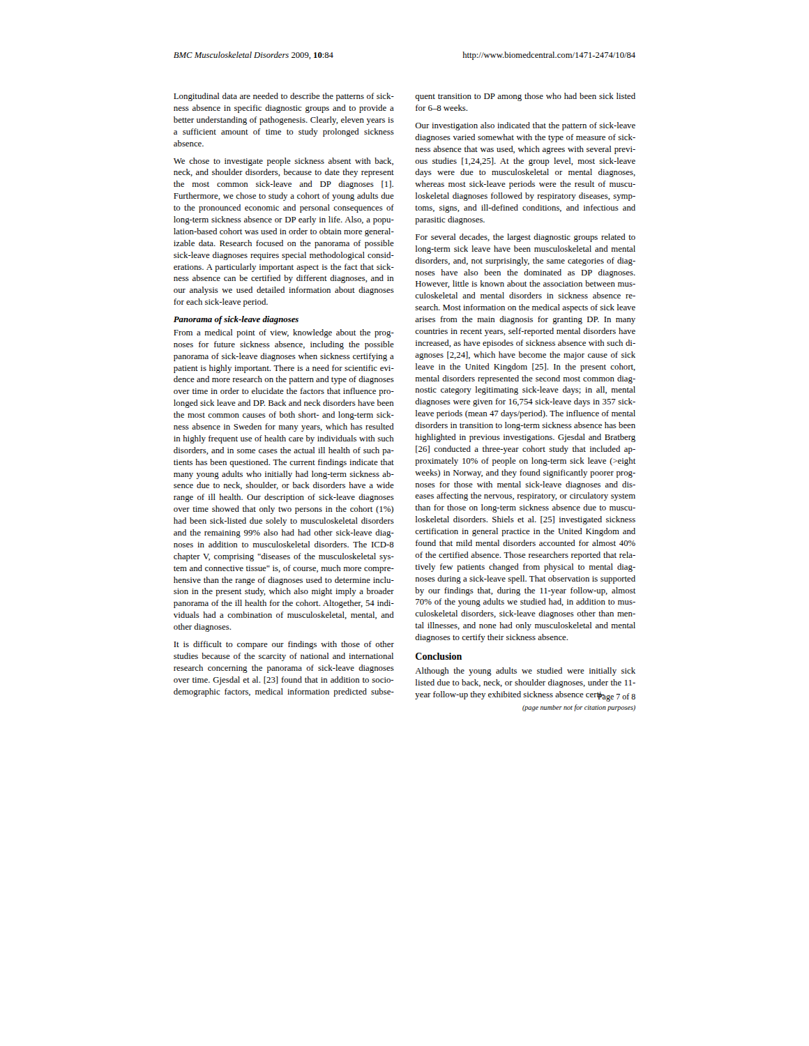BMC Musculoskeletal Disorders 2009, 10:84
http://www.biomedcentral.com/1471-2474/10/84
Longitudinal data are needed to describe the patterns of sickness absence in specific diagnostic groups and to provide a better understanding of pathogenesis. Clearly, eleven years is a sufficient amount of time to study prolonged sickness absence.
We chose to investigate people sickness absent with back, neck, and shoulder disorders, because to date they represent the most common sick-leave and DP diagnoses [1]. Furthermore, we chose to study a cohort of young adults due to the pronounced economic and personal consequences of long-term sickness absence or DP early in life. Also, a population-based cohort was used in order to obtain more generalizable data. Research focused on the panorama of possible sick-leave diagnoses requires special methodological considerations. A particularly important aspect is the fact that sickness absence can be certified by different diagnoses, and in our analysis we used detailed information about diagnoses for each sick-leave period.
Panorama of sick-leave diagnoses
From a medical point of view, knowledge about the prognoses for future sickness absence, including the possible panorama of sick-leave diagnoses when sickness certifying a patient is highly important. There is a need for scientific evidence and more research on the pattern and type of diagnoses over time in order to elucidate the factors that influence prolonged sick leave and DP. Back and neck disorders have been the most common causes of both short- and long-term sickness absence in Sweden for many years, which has resulted in highly frequent use of health care by individuals with such disorders, and in some cases the actual ill health of such patients has been questioned. The current findings indicate that many young adults who initially had long-term sickness absence due to neck, shoulder, or back disorders have a wide range of ill health. Our description of sick-leave diagnoses over time showed that only two persons in the cohort (1%) had been sick-listed due solely to musculoskeletal disorders and the remaining 99% also had had other sick-leave diagnoses in addition to musculoskeletal disorders. The ICD-8 chapter V, comprising "diseases of the musculoskeletal system and connective tissue" is, of course, much more comprehensive than the range of diagnoses used to determine inclusion in the present study, which also might imply a broader panorama of the ill health for the cohort. Altogether, 54 individuals had a combination of musculoskeletal, mental, and other diagnoses.
It is difficult to compare our findings with those of other studies because of the scarcity of national and international research concerning the panorama of sick-leave diagnoses over time. Gjesdal et al. [23] found that in addition to socio-demographic factors, medical information predicted subsequent transition to DP among those who had been sick listed for 6–8 weeks.
Our investigation also indicated that the pattern of sick-leave diagnoses varied somewhat with the type of measure of sickness absence that was used, which agrees with several previous studies [1,24,25]. At the group level, most sick-leave days were due to musculoskeletal or mental diagnoses, whereas most sick-leave periods were the result of musculoskeletal diagnoses followed by respiratory diseases, symptoms, signs, and ill-defined conditions, and infectious and parasitic diagnoses.
For several decades, the largest diagnostic groups related to long-term sick leave have been musculoskeletal and mental disorders, and, not surprisingly, the same categories of diagnoses have also been the dominated as DP diagnoses. However, little is known about the association between musculoskeletal and mental disorders in sickness absence research. Most information on the medical aspects of sick leave arises from the main diagnosis for granting DP. In many countries in recent years, self-reported mental disorders have increased, as have episodes of sickness absence with such diagnoses [2,24], which have become the major cause of sick leave in the United Kingdom [25]. In the present cohort, mental disorders represented the second most common diagnostic category legitimating sick-leave days; in all, mental diagnoses were given for 16,754 sick-leave days in 357 sick-leave periods (mean 47 days/period). The influence of mental disorders in transition to long-term sickness absence has been highlighted in previous investigations. Gjesdal and Bratberg [26] conducted a three-year cohort study that included approximately 10% of people on long-term sick leave (>eight weeks) in Norway, and they found significantly poorer prognoses for those with mental sick-leave diagnoses and diseases affecting the nervous, respiratory, or circulatory system than for those on long-term sickness absence due to musculoskeletal disorders. Shiels et al. [25] investigated sickness certification in general practice in the United Kingdom and found that mild mental disorders accounted for almost 40% of the certified absence. Those researchers reported that relatively few patients changed from physical to mental diagnoses during a sick-leave spell. That observation is supported by our findings that, during the 11-year follow-up, almost 70% of the young adults we studied had, in addition to musculoskeletal disorders, sick-leave diagnoses other than mental illnesses, and none had only musculoskeletal and mental diagnoses to certify their sickness absence.
Conclusion
Although the young adults we studied were initially sick listed due to back, neck, or shoulder diagnoses, under the 11-year follow-up they exhibited sickness absence certi-
Page 7 of 8
(page number not for citation purposes)